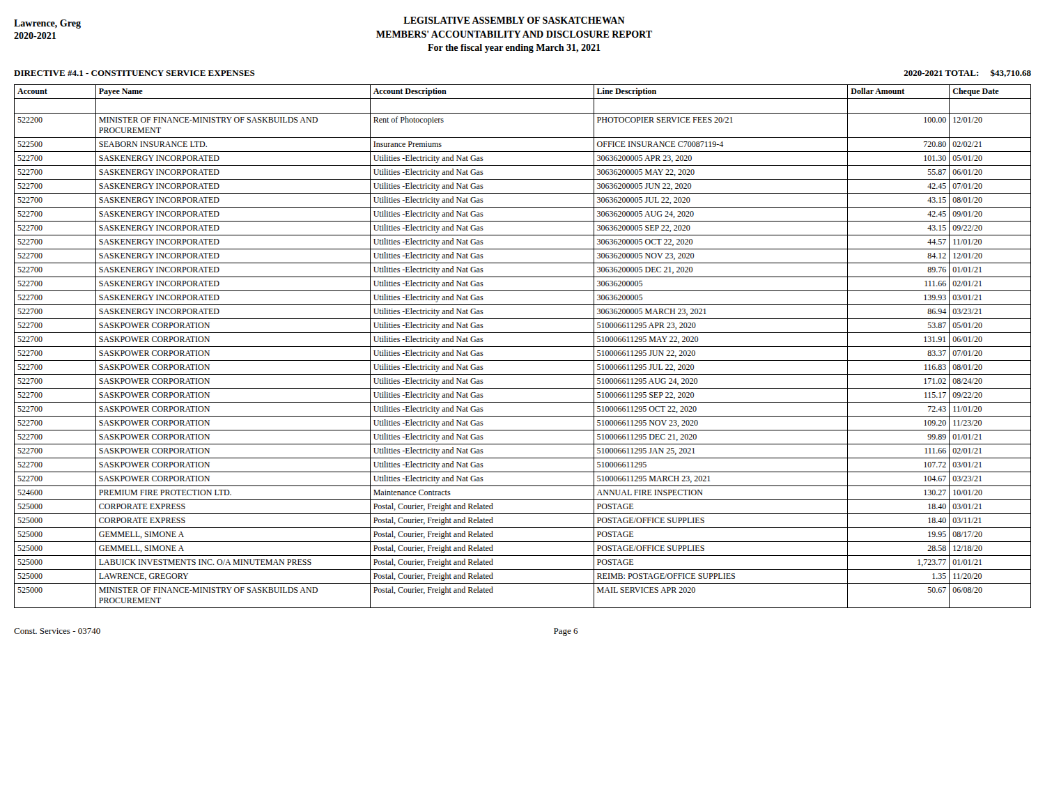Lawrence, Greg
2020-2021
LEGISLATIVE ASSEMBLY OF SASKATCHEWAN
MEMBERS' ACCOUNTABILITY AND DISCLOSURE REPORT
For the fiscal year ending March 31, 2021
DIRECTIVE #4.1 - CONSTITUENCY SERVICE EXPENSES 2020-2021 TOTAL: $43,710.68
| Account | Payee Name | Account Description | Line Description | Dollar Amount | Cheque Date |
| --- | --- | --- | --- | --- | --- |
| 522200 | MINISTER OF FINANCE-MINISTRY OF SASKBUILDS AND PROCUREMENT | Rent of Photocopiers | PHOTOCOPIER SERVICE FEES 20/21 | 100.00 | 12/01/20 |
| 522500 | SEABORN INSURANCE LTD. | Insurance Premiums | OFFICE INSURANCE C70087119-4 | 720.80 | 02/02/21 |
| 522700 | SASKENERGY INCORPORATED | Utilities -Electricity and Nat Gas | 30636200005 APR 23, 2020 | 101.30 | 05/01/20 |
| 522700 | SASKENERGY INCORPORATED | Utilities -Electricity and Nat Gas | 30636200005 MAY 22, 2020 | 55.87 | 06/01/20 |
| 522700 | SASKENERGY INCORPORATED | Utilities -Electricity and Nat Gas | 30636200005 JUN 22, 2020 | 42.45 | 07/01/20 |
| 522700 | SASKENERGY INCORPORATED | Utilities -Electricity and Nat Gas | 30636200005 JUL 22, 2020 | 43.15 | 08/01/20 |
| 522700 | SASKENERGY INCORPORATED | Utilities -Electricity and Nat Gas | 30636200005 AUG 24, 2020 | 42.45 | 09/01/20 |
| 522700 | SASKENERGY INCORPORATED | Utilities -Electricity and Nat Gas | 30636200005 SEP 22, 2020 | 43.15 | 09/22/20 |
| 522700 | SASKENERGY INCORPORATED | Utilities -Electricity and Nat Gas | 30636200005 OCT 22, 2020 | 44.57 | 11/01/20 |
| 522700 | SASKENERGY INCORPORATED | Utilities -Electricity and Nat Gas | 30636200005 NOV 23, 2020 | 84.12 | 12/01/20 |
| 522700 | SASKENERGY INCORPORATED | Utilities -Electricity and Nat Gas | 30636200005 DEC 21, 2020 | 89.76 | 01/01/21 |
| 522700 | SASKENERGY INCORPORATED | Utilities -Electricity and Nat Gas | 30636200005 | 111.66 | 02/01/21 |
| 522700 | SASKENERGY INCORPORATED | Utilities -Electricity and Nat Gas | 30636200005 | 139.93 | 03/01/21 |
| 522700 | SASKENERGY INCORPORATED | Utilities -Electricity and Nat Gas | 30636200005 MARCH 23, 2021 | 86.94 | 03/23/21 |
| 522700 | SASKPOWER CORPORATION | Utilities -Electricity and Nat Gas | 510006611295 APR 23, 2020 | 53.87 | 05/01/20 |
| 522700 | SASKPOWER CORPORATION | Utilities -Electricity and Nat Gas | 510006611295 MAY 22, 2020 | 131.91 | 06/01/20 |
| 522700 | SASKPOWER CORPORATION | Utilities -Electricity and Nat Gas | 510006611295 JUN 22, 2020 | 83.37 | 07/01/20 |
| 522700 | SASKPOWER CORPORATION | Utilities -Electricity and Nat Gas | 510006611295 JUL 22, 2020 | 116.83 | 08/01/20 |
| 522700 | SASKPOWER CORPORATION | Utilities -Electricity and Nat Gas | 510006611295 AUG 24, 2020 | 171.02 | 08/24/20 |
| 522700 | SASKPOWER CORPORATION | Utilities -Electricity and Nat Gas | 510006611295 SEP 22, 2020 | 115.17 | 09/22/20 |
| 522700 | SASKPOWER CORPORATION | Utilities -Electricity and Nat Gas | 510006611295 OCT 22, 2020 | 72.43 | 11/01/20 |
| 522700 | SASKPOWER CORPORATION | Utilities -Electricity and Nat Gas | 510006611295 NOV 23, 2020 | 109.20 | 11/23/20 |
| 522700 | SASKPOWER CORPORATION | Utilities -Electricity and Nat Gas | 510006611295 DEC 21, 2020 | 99.89 | 01/01/21 |
| 522700 | SASKPOWER CORPORATION | Utilities -Electricity and Nat Gas | 510006611295 JAN 25, 2021 | 111.66 | 02/01/21 |
| 522700 | SASKPOWER CORPORATION | Utilities -Electricity and Nat Gas | 510006611295 | 107.72 | 03/01/21 |
| 522700 | SASKPOWER CORPORATION | Utilities -Electricity and Nat Gas | 510006611295 MARCH 23, 2021 | 104.67 | 03/23/21 |
| 524600 | PREMIUM FIRE PROTECTION LTD. | Maintenance Contracts | ANNUAL FIRE INSPECTION | 130.27 | 10/01/20 |
| 525000 | CORPORATE EXPRESS | Postal, Courier, Freight and Related | POSTAGE | 18.40 | 03/01/21 |
| 525000 | CORPORATE EXPRESS | Postal, Courier, Freight and Related | POSTAGE/OFFICE SUPPLIES | 18.40 | 03/11/21 |
| 525000 | GEMMELL, SIMONE A | Postal, Courier, Freight and Related | POSTAGE | 19.95 | 08/17/20 |
| 525000 | GEMMELL, SIMONE A | Postal, Courier, Freight and Related | POSTAGE/OFFICE SUPPLIES | 28.58 | 12/18/20 |
| 525000 | LABUICK INVESTMENTS INC. O/A MINUTEMAN PRESS | Postal, Courier, Freight and Related | POSTAGE | 1,723.77 | 01/01/21 |
| 525000 | LAWRENCE, GREGORY | Postal, Courier, Freight and Related | REIMB: POSTAGE/OFFICE SUPPLIES | 1.35 | 11/20/20 |
| 525000 | MINISTER OF FINANCE-MINISTRY OF SASKBUILDS AND PROCUREMENT | Postal, Courier, Freight and Related | MAIL SERVICES APR 2020 | 50.67 | 06/08/20 |
Const. Services - 03740 Page 6